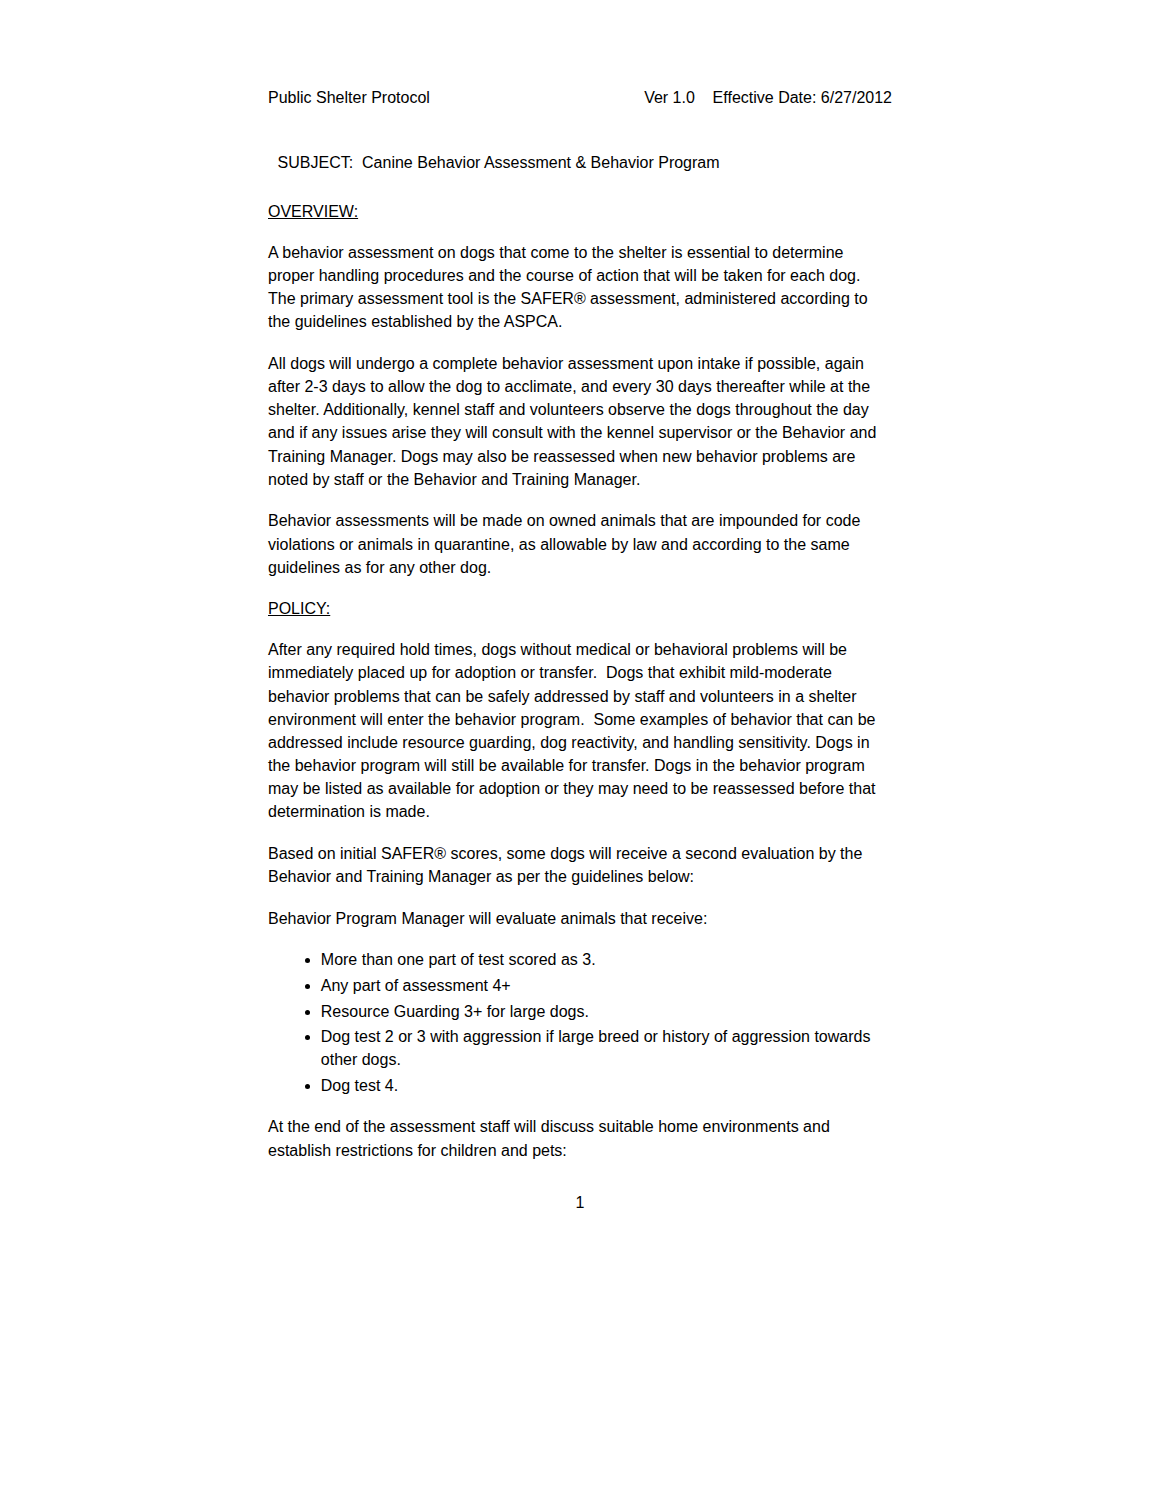Public Shelter Protocol Ver 1.0 Effective Date: 6/27/2012
SUBJECT: Canine Behavior Assessment & Behavior Program
OVERVIEW:
A behavior assessment on dogs that come to the shelter is essential to determine proper handling procedures and the course of action that will be taken for each dog. The primary assessment tool is the SAFER® assessment, administered according to the guidelines established by the ASPCA.
All dogs will undergo a complete behavior assessment upon intake if possible, again after 2-3 days to allow the dog to acclimate, and every 30 days thereafter while at the shelter. Additionally, kennel staff and volunteers observe the dogs throughout the day and if any issues arise they will consult with the kennel supervisor or the Behavior and Training Manager. Dogs may also be reassessed when new behavior problems are noted by staff or the Behavior and Training Manager.
Behavior assessments will be made on owned animals that are impounded for code violations or animals in quarantine, as allowable by law and according to the same guidelines as for any other dog.
POLICY:
After any required hold times, dogs without medical or behavioral problems will be immediately placed up for adoption or transfer. Dogs that exhibit mild-moderate behavior problems that can be safely addressed by staff and volunteers in a shelter environment will enter the behavior program. Some examples of behavior that can be addressed include resource guarding, dog reactivity, and handling sensitivity. Dogs in the behavior program will still be available for transfer. Dogs in the behavior program may be listed as available for adoption or they may need to be reassessed before that determination is made.
Based on initial SAFER® scores, some dogs will receive a second evaluation by the Behavior and Training Manager as per the guidelines below:
Behavior Program Manager will evaluate animals that receive:
More than one part of test scored as 3.
Any part of assessment 4+
Resource Guarding 3+ for large dogs.
Dog test 2 or 3 with aggression if large breed or history of aggression towards other dogs.
Dog test 4.
At the end of the assessment staff will discuss suitable home environments and establish restrictions for children and pets:
1